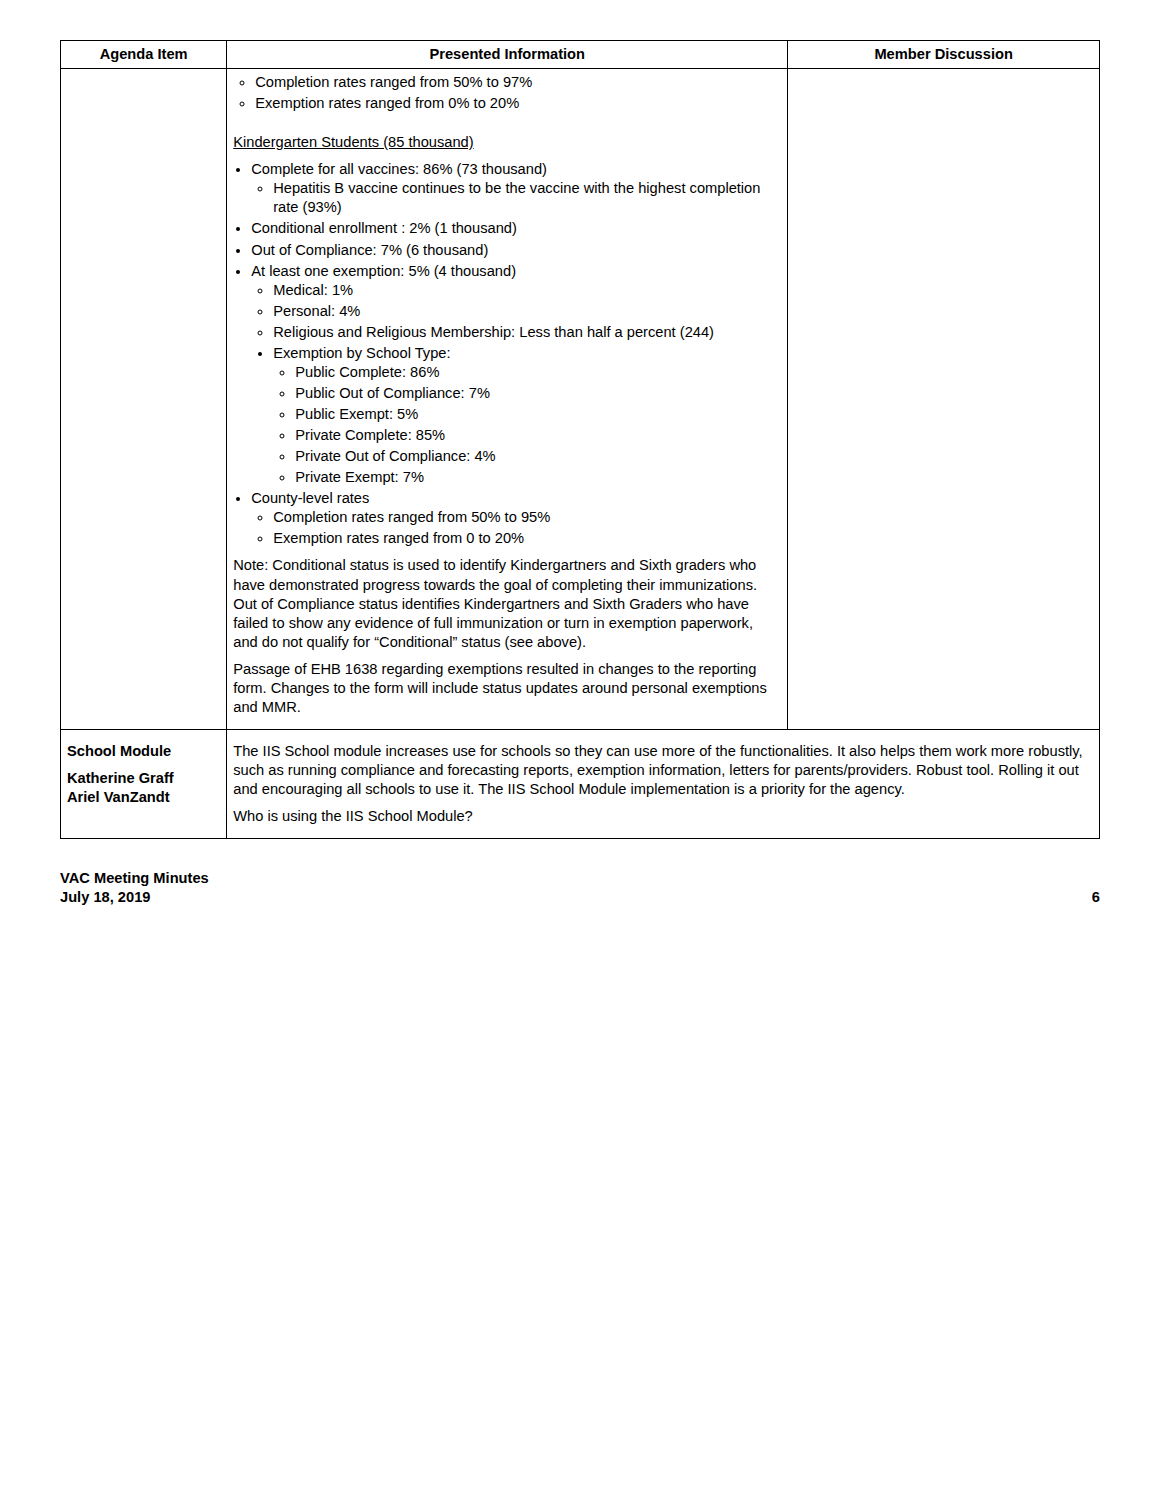| Agenda Item | Presented Information | Member Discussion |
| --- | --- | --- |
| | Completion rates ranged from 50% to 97% Exemption rates ranged from 0% to 20% Kindergarten Students (85 thousand) Complete for all vaccines: 86% (73 thousand) Hepatitis B vaccine continues to be the vaccine with the highest completion rate (93%) Conditional enrollment : 2% (1 thousand) Out of Compliance: 7% (6 thousand) At least one exemption: 5% (4 thousand) Medical: 1% Personal: 4% Religious and Religious Membership: Less than half a percent (244) Exemption by School Type: Public Complete: 86% Public Out of Compliance: 7% Public Exempt: 5% Private Complete: 85% Private Out of Compliance: 4% Private Exempt: 7% County-level rates Completion rates ranged from 50% to 95% Exemption rates ranged from 0 to 20% Note: Conditional status is used to identify Kindergartners and Sixth graders who have demonstrated progress towards the goal of completing their immunizations. Out of Compliance status identifies Kindergartners and Sixth Graders who have failed to show any evidence of full immunization or turn in exemption paperwork, and do not qualify for “Conditional” status (see above). Passage of EHB 1638 regarding exemptions resulted in changes to the reporting form. Changes to the form will include status updates around personal exemptions and MMR. | |
| School Module Katherine Graff Ariel VanZandt | The IIS School module increases use for schools so they can use more of the functionalities. It also helps them work more robustly, such as running compliance and forecasting reports, exemption information, letters for parents/providers. Robust tool. Rolling it out and encouraging all schools to use it. The IIS School Module implementation is a priority for the agency. Who is using the IIS School Module? |
VAC Meeting Minutes
July 18, 2019 6